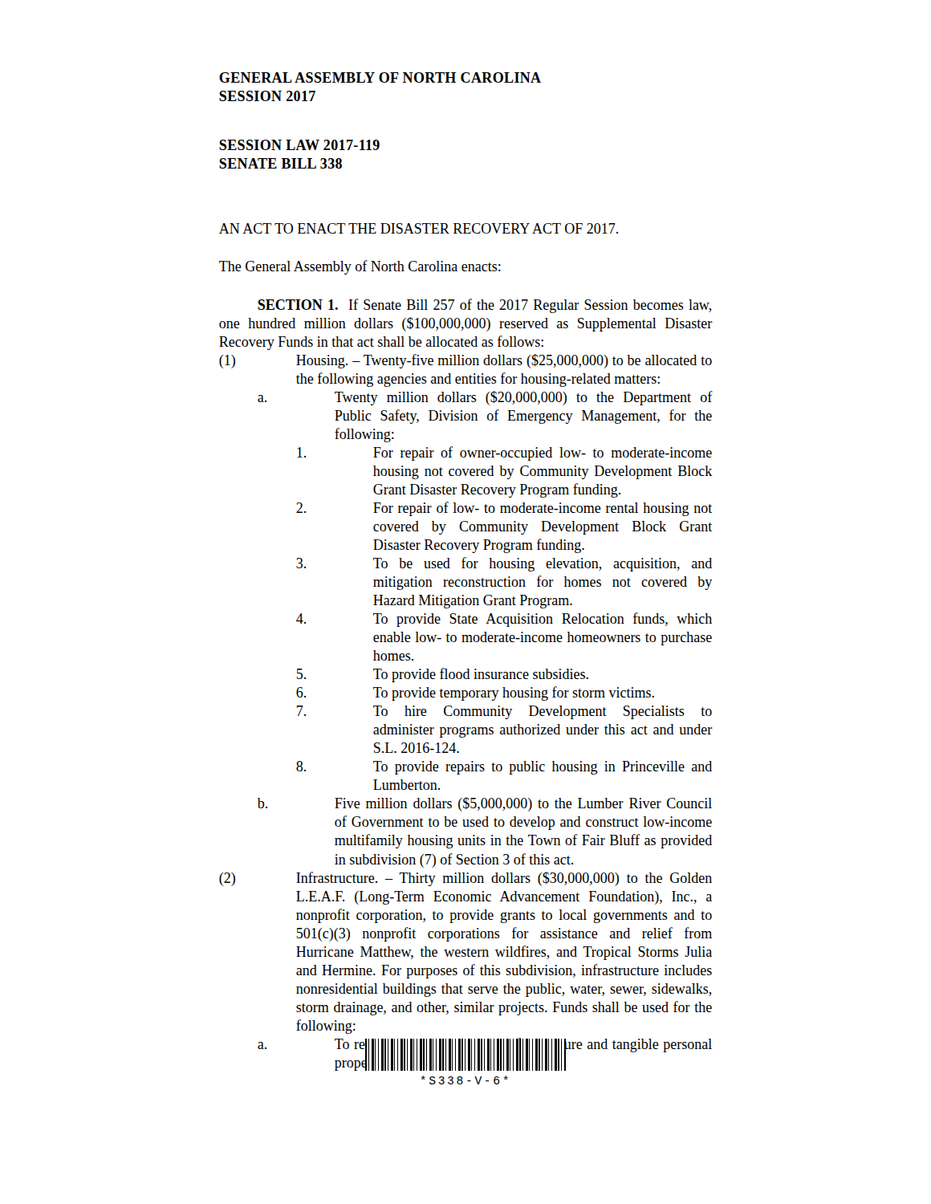GENERAL ASSEMBLY OF NORTH CAROLINA
SESSION 2017
SESSION LAW 2017-119
SENATE BILL 338
AN ACT TO ENACT THE DISASTER RECOVERY ACT OF 2017.
The General Assembly of North Carolina enacts:
SECTION 1. If Senate Bill 257 of the 2017 Regular Session becomes law, one hundred million dollars ($100,000,000) reserved as Supplemental Disaster Recovery Funds in that act shall be allocated as follows:
(1) Housing. – Twenty-five million dollars ($25,000,000) to be allocated to the following agencies and entities for housing-related matters:
a. Twenty million dollars ($20,000,000) to the Department of Public Safety, Division of Emergency Management, for the following:
1. For repair of owner-occupied low- to moderate-income housing not covered by Community Development Block Grant Disaster Recovery Program funding.
2. For repair of low- to moderate-income rental housing not covered by Community Development Block Grant Disaster Recovery Program funding.
3. To be used for housing elevation, acquisition, and mitigation reconstruction for homes not covered by Hazard Mitigation Grant Program.
4. To provide State Acquisition Relocation funds, which enable low- to moderate-income homeowners to purchase homes.
5. To provide flood insurance subsidies.
6. To provide temporary housing for storm victims.
7. To hire Community Development Specialists to administer programs authorized under this act and under S.L. 2016-124.
8. To provide repairs to public housing in Princeville and Lumberton.
b. Five million dollars ($5,000,000) to the Lumber River Council of Government to be used to develop and construct low-income multifamily housing units in the Town of Fair Bluff as provided in subdivision (7) of Section 3 of this act.
(2) Infrastructure. – Thirty million dollars ($30,000,000) to the Golden L.E.A.F. (Long-Term Economic Advancement Foundation), Inc., a nonprofit corporation, to provide grants to local governments and to 501(c)(3) nonprofit corporations for assistance and relief from Hurricane Matthew, the western wildfires, and Tropical Storms Julia and Hermine. For purposes of this subdivision, infrastructure includes nonresidential buildings that serve the public, water, sewer, sidewalks, storm drainage, and other, similar projects. Funds shall be used for the following:
a. To repair or replace existing infrastructure and tangible personal property.
*S338-V-6*